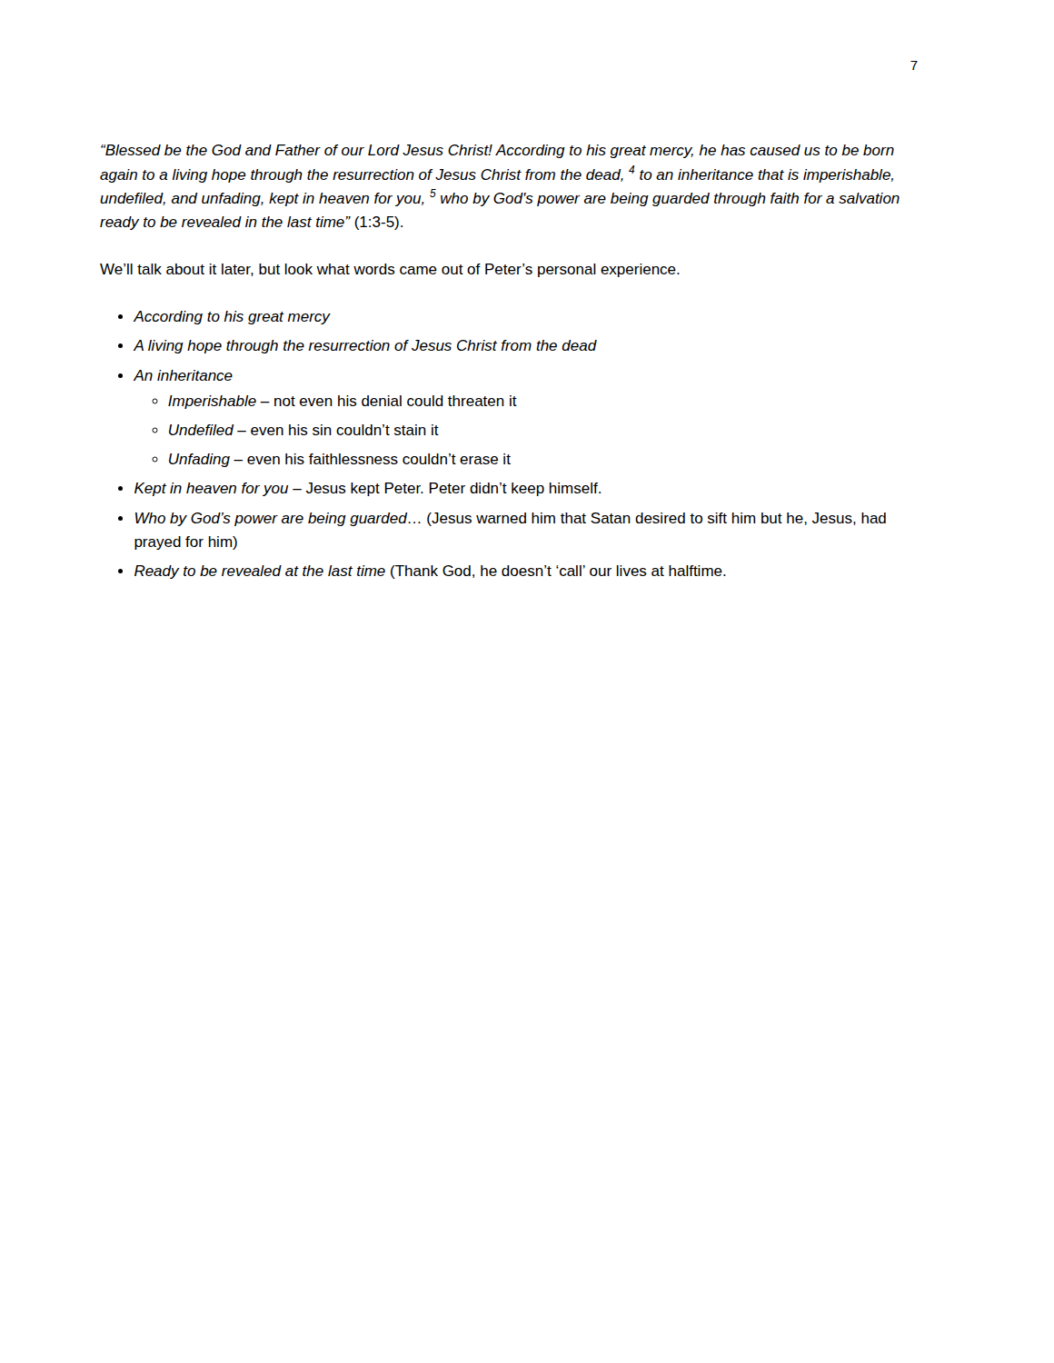7
“Blessed be the God and Father of our Lord Jesus Christ! According to his great mercy, he has caused us to be born again to a living hope through the resurrection of Jesus Christ from the dead, 4 to an inheritance that is imperishable, undefiled, and unfading, kept in heaven for you, 5 who by God's power are being guarded through faith for a salvation ready to be revealed in the last time” (1:3-5).
We’ll talk about it later, but look what words came out of Peter’s personal experience.
According to his great mercy
A living hope through the resurrection of Jesus Christ from the dead
An inheritance
Imperishable – not even his denial could threaten it
Undefiled – even his sin couldn’t stain it
Unfading – even his faithlessness couldn’t erase it
Kept in heaven for you – Jesus kept Peter. Peter didn’t keep himself.
Who by God’s power are being guarded… (Jesus warned him that Satan desired to sift him but he, Jesus, had prayed for him)
Ready to be revealed at the last time (Thank God, he doesn’t ‘call’ our lives at halftime.